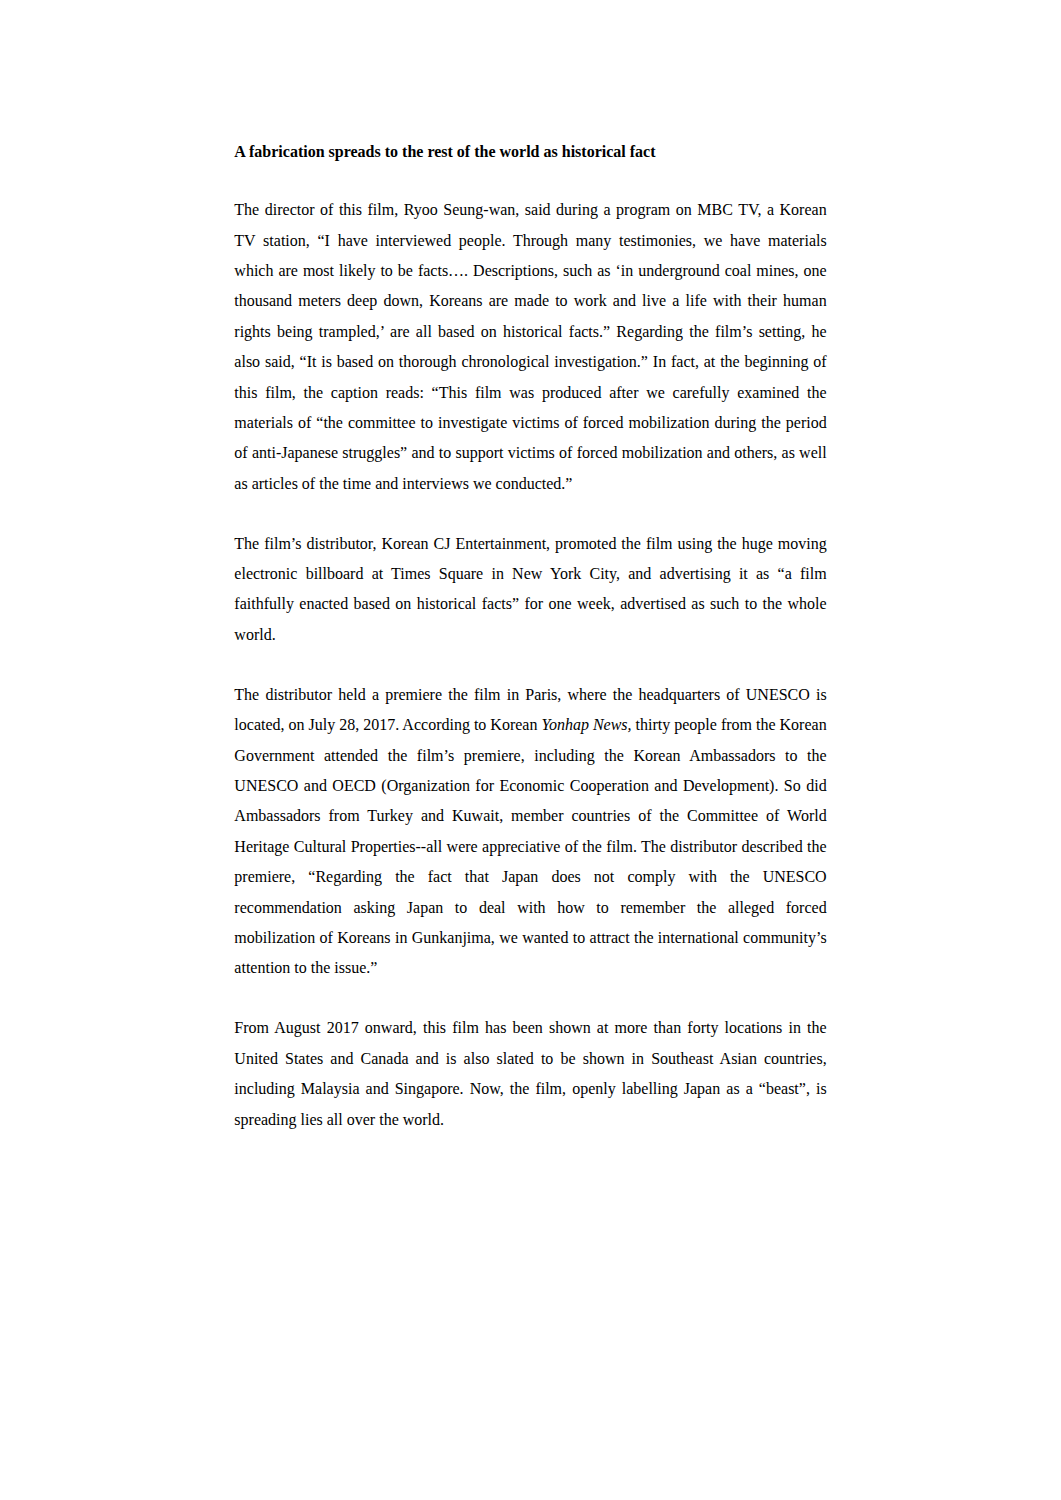A fabrication spreads to the rest of the world as historical fact
The director of this film, Ryoo Seung-wan, said during a program on MBC TV, a Korean TV station, “I have interviewed people. Through many testimonies, we have materials which are most likely to be facts…. Descriptions, such as ‘in underground coal mines, one thousand meters deep down, Koreans are made to work and live a life with their human rights being trampled,’ are all based on historical facts.” Regarding the film’s setting, he also said, “It is based on thorough chronological investigation.” In fact, at the beginning of this film, the caption reads: “This film was produced after we carefully examined the materials of “the committee to investigate victims of forced mobilization during the period of anti-Japanese struggles” and to support victims of forced mobilization and others, as well as articles of the time and interviews we conducted.”
The film’s distributor, Korean CJ Entertainment, promoted the film using the huge moving electronic billboard at Times Square in New York City, and advertising it as “a film faithfully enacted based on historical facts” for one week, advertised as such to the whole world.
The distributor held a premiere the film in Paris, where the headquarters of UNESCO is located, on July 28, 2017. According to Korean Yonhap News, thirty people from the Korean Government attended the film’s premiere, including the Korean Ambassadors to the UNESCO and OECD (Organization for Economic Cooperation and Development). So did Ambassadors from Turkey and Kuwait, member countries of the Committee of World Heritage Cultural Properties--all were appreciative of the film. The distributor described the premiere, “Regarding the fact that Japan does not comply with the UNESCO recommendation asking Japan to deal with how to remember the alleged forced mobilization of Koreans in Gunkanjima, we wanted to attract the international community’s attention to the issue.”
From August 2017 onward, this film has been shown at more than forty locations in the United States and Canada and is also slated to be shown in Southeast Asian countries, including Malaysia and Singapore. Now, the film, openly labelling Japan as a “beast”, is spreading lies all over the world.